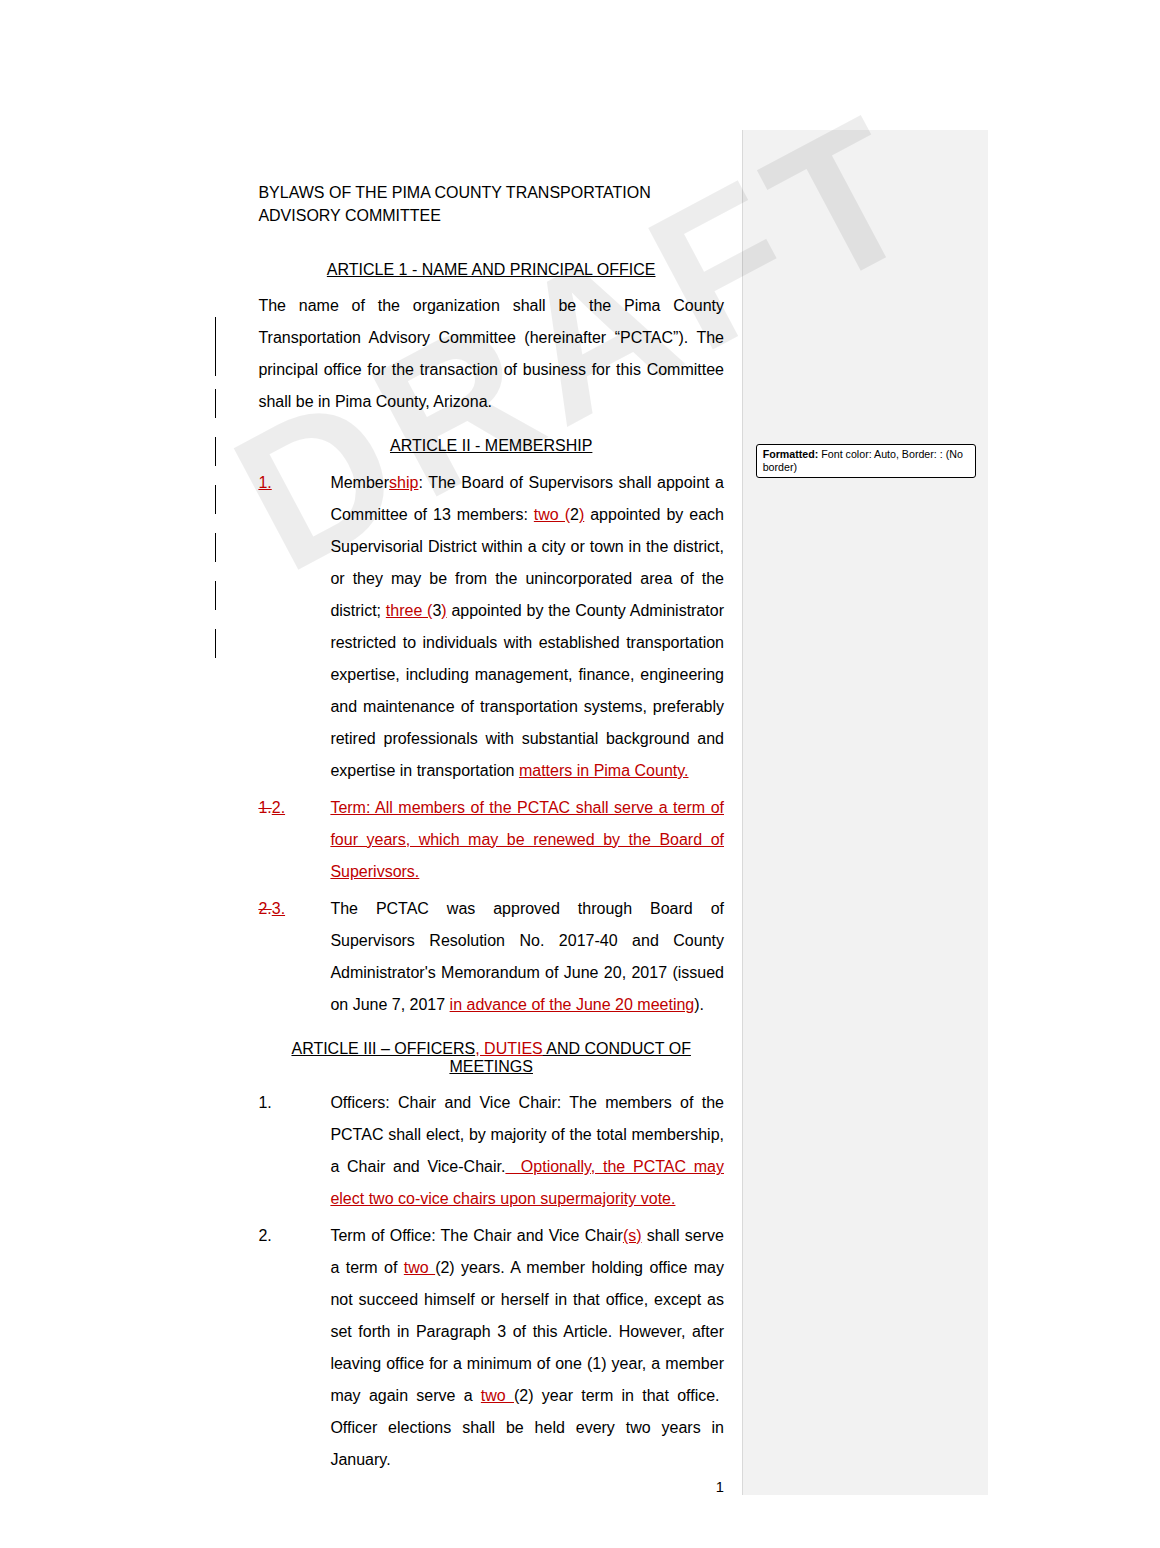DRAFT
Formatted: Font color: Auto, Border: : (No border)
BYLAWS OF THE PIMA COUNTY TRANSPORTATION ADVISORY COMMITTEE
ARTICLE 1 - NAME AND PRINCIPAL OFFICE
The name of the organization shall be the Pima County Transportation Advisory Committee (hereinafter “PCTAC”). The principal office for the transaction of business for this Committee shall be in Pima County, Arizona.
ARTICLE II - MEMBERSHIP
1. Membership: The Board of Supervisors shall appoint a Committee of 13 members: two (2) appointed by each Supervisorial District within a city or town in the district, or they may be from the unincorporated area of the district; three (3) appointed by the County Administrator restricted to individuals with established transportation expertise, including management, finance, engineering and maintenance of transportation systems, preferably retired professionals with substantial background and expertise in transportation matters in Pima County.
1. 2. Term: All members of the PCTAC shall serve a term of four years, which may be renewed by the Board of Superivsors.
2. 3. The PCTAC was approved through Board of Supervisors Resolution No. 2017-40 and County Administrator's Memorandum of June 20, 2017 (issued on June 7, 2017 in advance of the June 20 meeting).
ARTICLE III – OFFICERS, DUTIES AND CONDUCT OF MEETINGS
1. Officers: Chair and Vice Chair: The members of the PCTAC shall elect, by majority of the total membership, a Chair and Vice-Chair. Optionally, the PCTAC may elect two co-vice chairs upon supermajority vote.
2. Term of Office: The Chair and Vice Chair(s) shall serve a term of two (2) years. A member holding office may not succeed himself or herself in that office, except as set forth in Paragraph 3 of this Article. However, after leaving office for a minimum of one (1) year, a member may again serve a two (2) year term in that office. Officer elections shall be held every two years in January.
1